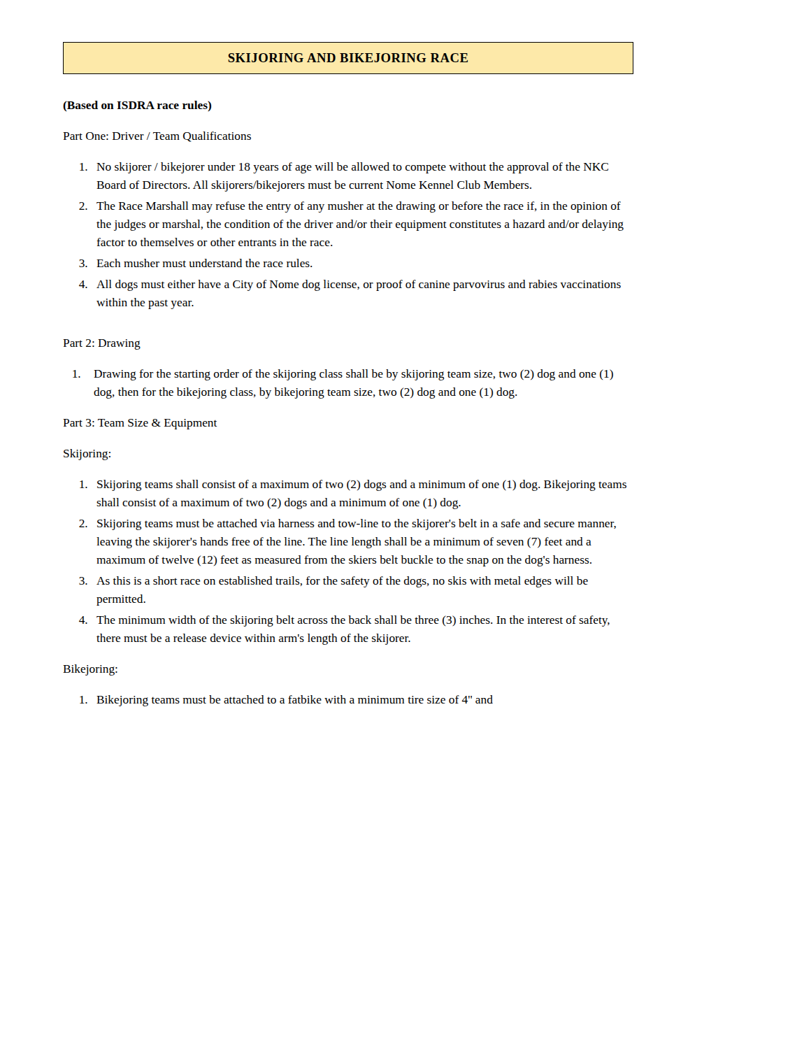SKIJORING AND BIKEJORING RACE
(Based on ISDRA race rules)
Part One: Driver / Team Qualifications
No skijorer / bikejorer under 18 years of age will be allowed to compete without the approval of the NKC Board of Directors. All skijorers/bikejorers must be current Nome Kennel Club Members.
The Race Marshall may refuse the entry of any musher at the drawing or before the race if, in the opinion of the judges or marshal, the condition of the driver and/or their equipment constitutes a hazard and/or delaying factor to themselves or other entrants in the race.
Each musher must understand the race rules.
All dogs must either have a City of Nome dog license, or proof of canine parvovirus and rabies vaccinations within the past year.
Part 2: Drawing
Drawing for the starting order of the skijoring class shall be by skijoring team size, two (2) dog and one (1) dog, then for the bikejoring class, by bikejoring team size, two (2) dog and one (1) dog.
Part 3: Team Size & Equipment
Skijoring:
Skijoring teams shall consist of a maximum of two (2) dogs and a minimum of one (1) dog. Bikejoring teams shall consist of a maximum of two (2) dogs and a minimum of one (1) dog.
Skijoring teams must be attached via harness and tow-line to the skijorer's belt in a safe and secure manner, leaving the skijorer's hands free of the line. The line length shall be a minimum of seven (7) feet and a maximum of twelve (12) feet as measured from the skiers belt buckle to the snap on the dog's harness.
As this is a short race on established trails, for the safety of the dogs, no skis with metal edges will be permitted.
The minimum width of the skijoring belt across the back shall be three (3) inches. In the interest of safety, there must be a release device within arm's length of the skijorer.
Bikejoring:
Bikejoring teams must be attached to a fatbike with a minimum tire size of 4'' and